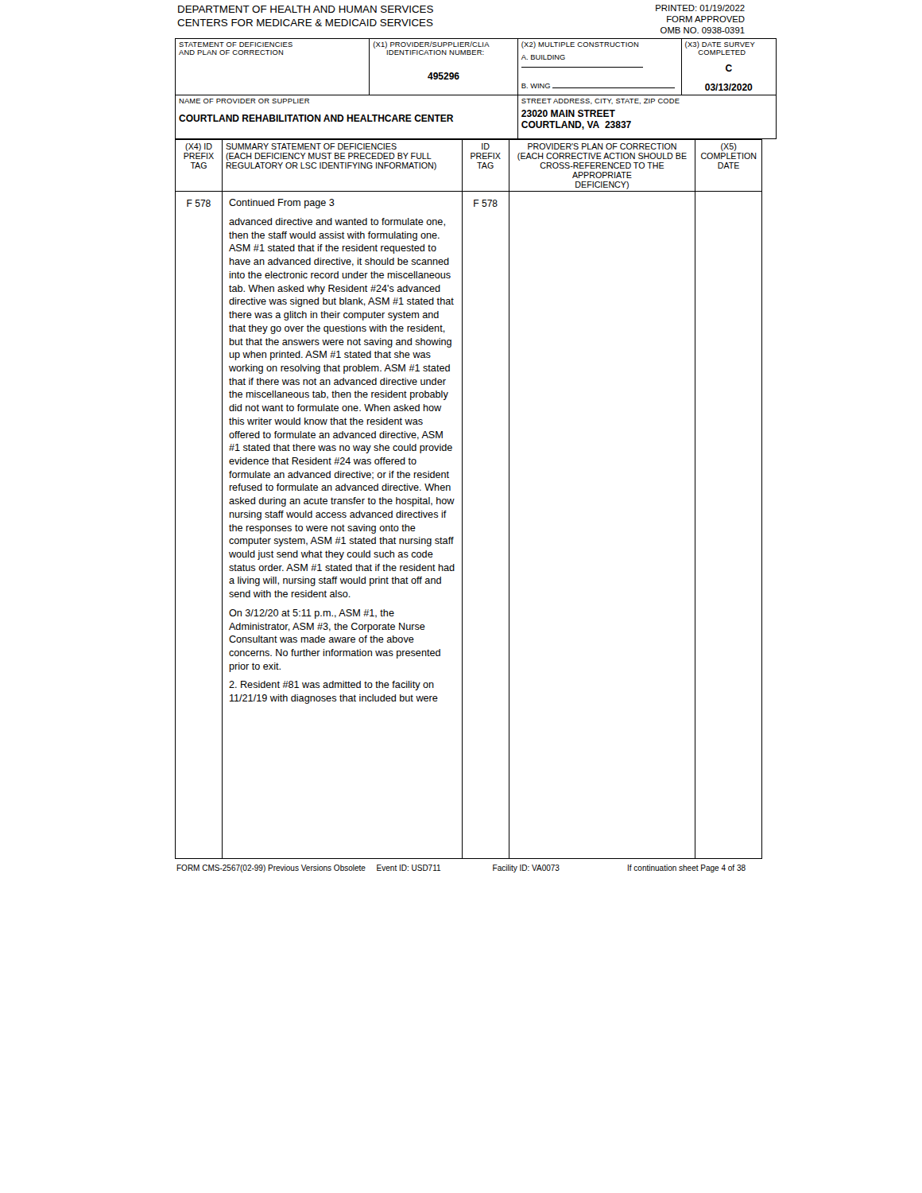| DEPARTMENT OF HEALTH AND HUMAN SERVICES CENTERS FOR MEDICARE & MEDICAID SERVICES | PRINTED: 01/19/2022 FORM APPROVED OMB NO. 0938-0391 |
| STATEMENT OF DEFICIENCIES AND PLAN OF CORRECTION | (X1) PROVIDER/SUPPLIER/CLIA IDENTIFICATION NUMBER: 495296 | (X2) MULTIPLE CONSTRUCTION A. BUILDING B. WING | (X3) DATE SURVEY COMPLETED C 03/13/2020 |
| NAME OF PROVIDER OR SUPPLIER COURTLAND REHABILITATION AND HEALTHCARE CENTER | STREET ADDRESS, CITY, STATE, ZIP CODE 23020 MAIN STREET COURTLAND, VA 23837 |
| (X4) ID PREFIX TAG | SUMMARY STATEMENT OF DEFICIENCIES (EACH DEFICIENCY MUST BE PRECEDED BY FULL REGULATORY OR LSC IDENTIFYING INFORMATION) | ID PREFIX TAG | PROVIDER'S PLAN OF CORRECTION (EACH CORRECTIVE ACTION SHOULD BE CROSS-REFERENCED TO THE APPROPRIATE DEFICIENCY) | (X5) COMPLETION DATE |
| F 578 | Continued From page 3 advanced directive and wanted to formulate one, then the staff would assist with formulating one. ASM #1 stated that if the resident requested to have an advanced directive, it should be scanned into the electronic record under the miscellaneous tab. When asked why Resident #24's advanced directive was signed but blank, ASM #1 stated that there was a glitch in their computer system and that they go over the questions with the resident, but that the answers were not saving and showing up when printed. ASM #1 stated that she was working on resolving that problem. ASM #1 stated that if there was not an advanced directive under the miscellaneous tab, then the resident probably did not want to formulate one. When asked how this writer would know that the resident was offered to formulate an advanced directive, ASM #1 stated that there was no way she could provide evidence that Resident #24 was offered to formulate an advanced directive; or if the resident refused to formulate an advanced directive. When asked during an acute transfer to the hospital, how nursing staff would access advanced directives if the responses to were not saving onto the computer system, ASM #1 stated that nursing staff would just send what they could such as code status order. ASM #1 stated that if the resident had a living will, nursing staff would print that off and send with the resident also. On 3/12/20 at 5:11 p.m., ASM #1, the Administrator, ASM #3, the Corporate Nurse Consultant was made aware of the above concerns. No further information was presented prior to exit. 2. Resident #81 was admitted to the facility on 11/21/19 with diagnoses that included but were | F 578 | | |
| FORM CMS-2567(02-99) Previous Versions Obsolete | Event ID: USD711 | Facility ID: VA0073 | If continuation sheet Page 4 of 38 |